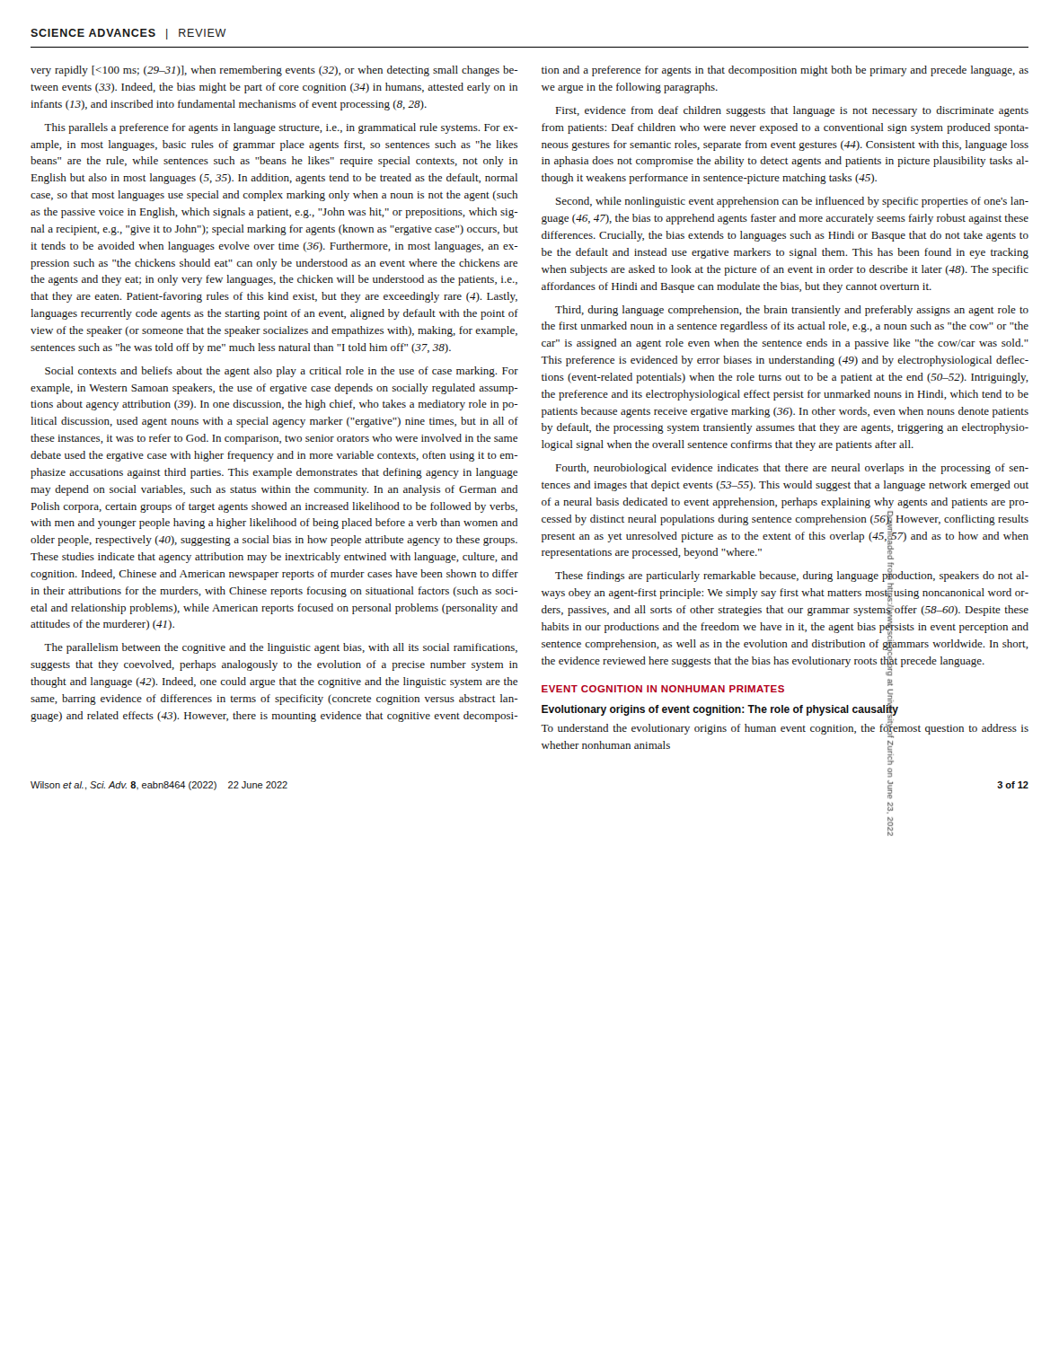SCIENCE ADVANCES | REVIEW
Downloaded from https://www.science.org at University of Zurich on June 23, 2022
very rapidly [<100 ms; (29–31)], when remembering events (32), or when detecting small changes between events (33). Indeed, the bias might be part of core cognition (34) in humans, attested early on in infants (13), and inscribed into fundamental mechanisms of event processing (8, 28).
This parallels a preference for agents in language structure, i.e., in grammatical rule systems. For example, in most languages, basic rules of grammar place agents first, so sentences such as "he likes beans" are the rule, while sentences such as "beans he likes" require special contexts, not only in English but also in most languages (5, 35). In addition, agents tend to be treated as the default, normal case, so that most languages use special and complex marking only when a noun is not the agent (such as the passive voice in English, which signals a patient, e.g., "John was hit," or prepositions, which signal a recipient, e.g., "give it to John"); special marking for agents (known as "ergative case") occurs, but it tends to be avoided when languages evolve over time (36). Furthermore, in most languages, an expression such as "the chickens should eat" can only be understood as an event where the chickens are the agents and they eat; in only very few languages, the chicken will be understood as the patients, i.e., that they are eaten. Patient-favoring rules of this kind exist, but they are exceedingly rare (4). Lastly, languages recurrently code agents as the starting point of an event, aligned by default with the point of view of the speaker (or someone that the speaker socializes and empathizes with), making, for example, sentences such as "he was told off by me" much less natural than "I told him off" (37, 38).
Social contexts and beliefs about the agent also play a critical role in the use of case marking. For example, in Western Samoan speakers, the use of ergative case depends on socially regulated assumptions about agency attribution (39). In one discussion, the high chief, who takes a mediatory role in political discussion, used agent nouns with a special agency marker ("ergative") nine times, but in all of these instances, it was to refer to God. In comparison, two senior orators who were involved in the same debate used the ergative case with higher frequency and in more variable contexts, often using it to emphasize accusations against third parties. This example demonstrates that defining agency in language may depend on social variables, such as status within the community. In an analysis of German and Polish corpora, certain groups of target agents showed an increased likelihood to be followed by verbs, with men and younger people having a higher likelihood of being placed before a verb than women and older people, respectively (40), suggesting a social bias in how people attribute agency to these groups. These studies indicate that agency attribution may be inextricably entwined with language, culture, and cognition. Indeed, Chinese and American newspaper reports of murder cases have been shown to differ in their attributions for the murders, with Chinese reports focusing on situational factors (such as societal and relationship problems), while American reports focused on personal problems (personality and attitudes of the murderer) (41).
The parallelism between the cognitive and the linguistic agent bias, with all its social ramifications, suggests that they coevolved, perhaps analogously to the evolution of a precise number system in thought and language (42). Indeed, one could argue that the cognitive and the linguistic system are the same, barring evidence of differences in terms of specificity (concrete cognition versus abstract language) and related effects (43). However, there is mounting evidence that cognitive event decomposition and a preference for agents in that decomposition might both be primary and precede language, as we argue in the following paragraphs.
First, evidence from deaf children suggests that language is not necessary to discriminate agents from patients: Deaf children who were never exposed to a conventional sign system produced spontaneous gestures for semantic roles, separate from event gestures (44). Consistent with this, language loss in aphasia does not compromise the ability to detect agents and patients in picture plausibility tasks although it weakens performance in sentence-picture matching tasks (45).
Second, while nonlinguistic event apprehension can be influenced by specific properties of one's language (46, 47), the bias to apprehend agents faster and more accurately seems fairly robust against these differences. Crucially, the bias extends to languages such as Hindi or Basque that do not take agents to be the default and instead use ergative markers to signal them. This has been found in eye tracking when subjects are asked to look at the picture of an event in order to describe it later (48). The specific affordances of Hindi and Basque can modulate the bias, but they cannot overturn it.
Third, during language comprehension, the brain transiently and preferably assigns an agent role to the first unmarked noun in a sentence regardless of its actual role, e.g., a noun such as "the cow" or "the car" is assigned an agent role even when the sentence ends in a passive like "the cow/car was sold." This preference is evidenced by error biases in understanding (49) and by electrophysiological deflections (event-related potentials) when the role turns out to be a patient at the end (50–52). Intriguingly, the preference and its electrophysiological effect persist for unmarked nouns in Hindi, which tend to be patients because agents receive ergative marking (36). In other words, even when nouns denote patients by default, the processing system transiently assumes that they are agents, triggering an electrophysiological signal when the overall sentence confirms that they are patients after all.
Fourth, neurobiological evidence indicates that there are neural overlaps in the processing of sentences and images that depict events (53–55). This would suggest that a language network emerged out of a neural basis dedicated to event apprehension, perhaps explaining why agents and patients are processed by distinct neural populations during sentence comprehension (56). However, conflicting results present an as yet unresolved picture as to the extent of this overlap (45, 57) and as to how and when representations are processed, beyond "where."
These findings are particularly remarkable because, during language production, speakers do not always obey an agent-first principle: We simply say first what matters most, using noncanonical word orders, passives, and all sorts of other strategies that our grammar systems offer (58–60). Despite these habits in our productions and the freedom we have in it, the agent bias persists in event perception and sentence comprehension, as well as in the evolution and distribution of grammars worldwide. In short, the evidence reviewed here suggests that the bias has evolutionary roots that precede language.
EVENT COGNITION IN NONHUMAN PRIMATES
Evolutionary origins of event cognition: The role of physical causality
To understand the evolutionary origins of human event cognition, the foremost question to address is whether nonhuman animals
Wilson et al., Sci. Adv. 8, eabn8464 (2022) 22 June 2022
3 of 12